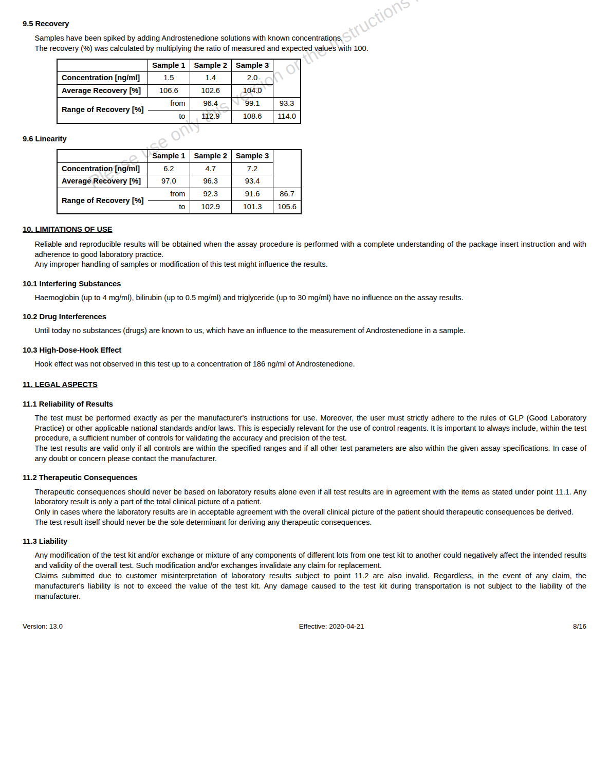Please use only this version or the Instructions for Use provided with the kit
9.5 Recovery
Samples have been spiked by adding Androstenedione solutions with known concentrations.
The recovery (%) was calculated by multiplying the ratio of measured and expected values with 100.
| | Sample 1 | Sample 2 | Sample 3 |
| Concentration [ng/ml] | 1.5 | 1.4 | 2.0 |
| Average Recovery [%] | 106.6 | 102.6 | 104.0 |
| Range of Recovery [%] | from | 96.4 | 99.1 | 93.3 |
| to | 112.9 | 108.6 | 114.0 |
9.6 Linearity
| | Sample 1 | Sample 2 | Sample 3 |
| Concentration [ng/ml] | 6.2 | 4.7 | 7.2 |
| Average Recovery [%] | 97.0 | 96.3 | 93.4 |
| Range of Recovery [%] | from | 92.3 | 91.6 | 86.7 |
| to | 102.9 | 101.3 | 105.6 |
10. LIMITATIONS OF USE
Reliable and reproducible results will be obtained when the assay procedure is performed with a complete understanding of the package insert instruction and with adherence to good laboratory practice.
Any improper handling of samples or modification of this test might influence the results.
10.1 Interfering Substances
Haemoglobin (up to 4 mg/ml), bilirubin (up to 0.5 mg/ml) and triglyceride (up to 30 mg/ml) have no influence on the assay results.
10.2 Drug Interferences
Until today no substances (drugs) are known to us, which have an influence to the measurement of Androstenedione in a sample.
10.3 High-Dose-Hook Effect
Hook effect was not observed in this test up to a concentration of 186 ng/ml of Androstenedione.
11. LEGAL ASPECTS
11.1 Reliability of Results
The test must be performed exactly as per the manufacturer's instructions for use. Moreover, the user must strictly adhere to the rules of GLP (Good Laboratory Practice) or other applicable national standards and/or laws. This is especially relevant for the use of control reagents. It is important to always include, within the test procedure, a sufficient number of controls for validating the accuracy and precision of the test.
The test results are valid only if all controls are within the specified ranges and if all other test parameters are also within the given assay specifications. In case of any doubt or concern please contact the manufacturer.
11.2 Therapeutic Consequences
Therapeutic consequences should never be based on laboratory results alone even if all test results are in agreement with the items as stated under point 11.1. Any laboratory result is only a part of the total clinical picture of a patient.
Only in cases where the laboratory results are in acceptable agreement with the overall clinical picture of the patient should therapeutic consequences be derived.
The test result itself should never be the sole determinant for deriving any therapeutic consequences.
11.3 Liability
Any modification of the test kit and/or exchange or mixture of any components of different lots from one test kit to another could negatively affect the intended results and validity of the overall test. Such modification and/or exchanges invalidate any claim for replacement.
Claims submitted due to customer misinterpretation of laboratory results subject to point 11.2 are also invalid. Regardless, in the event of any claim, the manufacturer's liability is not to exceed the value of the test kit. Any damage caused to the test kit during transportation is not subject to the liability of the manufacturer.
Version: 13.0 Effective: 2020-04-21 8/16